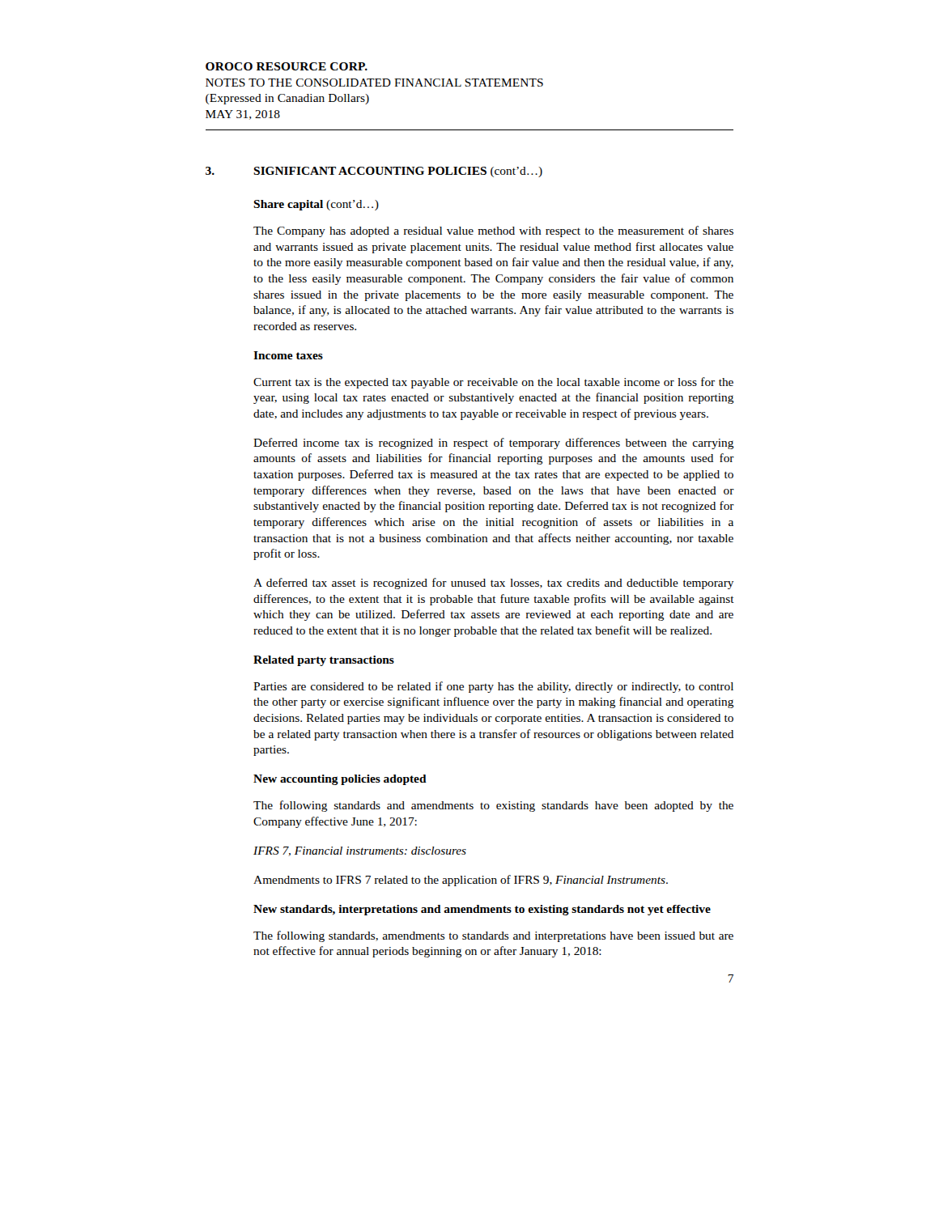OROCO RESOURCE CORP.
NOTES TO THE CONSOLIDATED FINANCIAL STATEMENTS
(Expressed in Canadian Dollars)
MAY 31, 2018
3.
SIGNIFICANT ACCOUNTING POLICIES (cont’d…)
Share capital (cont’d…)
The Company has adopted a residual value method with respect to the measurement of shares and warrants issued as private placement units. The residual value method first allocates value to the more easily measurable component based on fair value and then the residual value, if any, to the less easily measurable component. The Company considers the fair value of common shares issued in the private placements to be the more easily measurable component. The balance, if any, is allocated to the attached warrants. Any fair value attributed to the warrants is recorded as reserves.
Income taxes
Current tax is the expected tax payable or receivable on the local taxable income or loss for the year, using local tax rates enacted or substantively enacted at the financial position reporting date, and includes any adjustments to tax payable or receivable in respect of previous years.
Deferred income tax is recognized in respect of temporary differences between the carrying amounts of assets and liabilities for financial reporting purposes and the amounts used for taxation purposes. Deferred tax is measured at the tax rates that are expected to be applied to temporary differences when they reverse, based on the laws that have been enacted or substantively enacted by the financial position reporting date. Deferred tax is not recognized for temporary differences which arise on the initial recognition of assets or liabilities in a transaction that is not a business combination and that affects neither accounting, nor taxable profit or loss.
A deferred tax asset is recognized for unused tax losses, tax credits and deductible temporary differences, to the extent that it is probable that future taxable profits will be available against which they can be utilized. Deferred tax assets are reviewed at each reporting date and are reduced to the extent that it is no longer probable that the related tax benefit will be realized.
Related party transactions
Parties are considered to be related if one party has the ability, directly or indirectly, to control the other party or exercise significant influence over the party in making financial and operating decisions. Related parties may be individuals or corporate entities. A transaction is considered to be a related party transaction when there is a transfer of resources or obligations between related parties.
New accounting policies adopted
The following standards and amendments to existing standards have been adopted by the Company effective June 1, 2017:
IFRS 7, Financial instruments: disclosures
Amendments to IFRS 7 related to the application of IFRS 9, Financial Instruments.
New standards, interpretations and amendments to existing standards not yet effective
The following standards, amendments to standards and interpretations have been issued but are not effective for annual periods beginning on or after January 1, 2018:
7